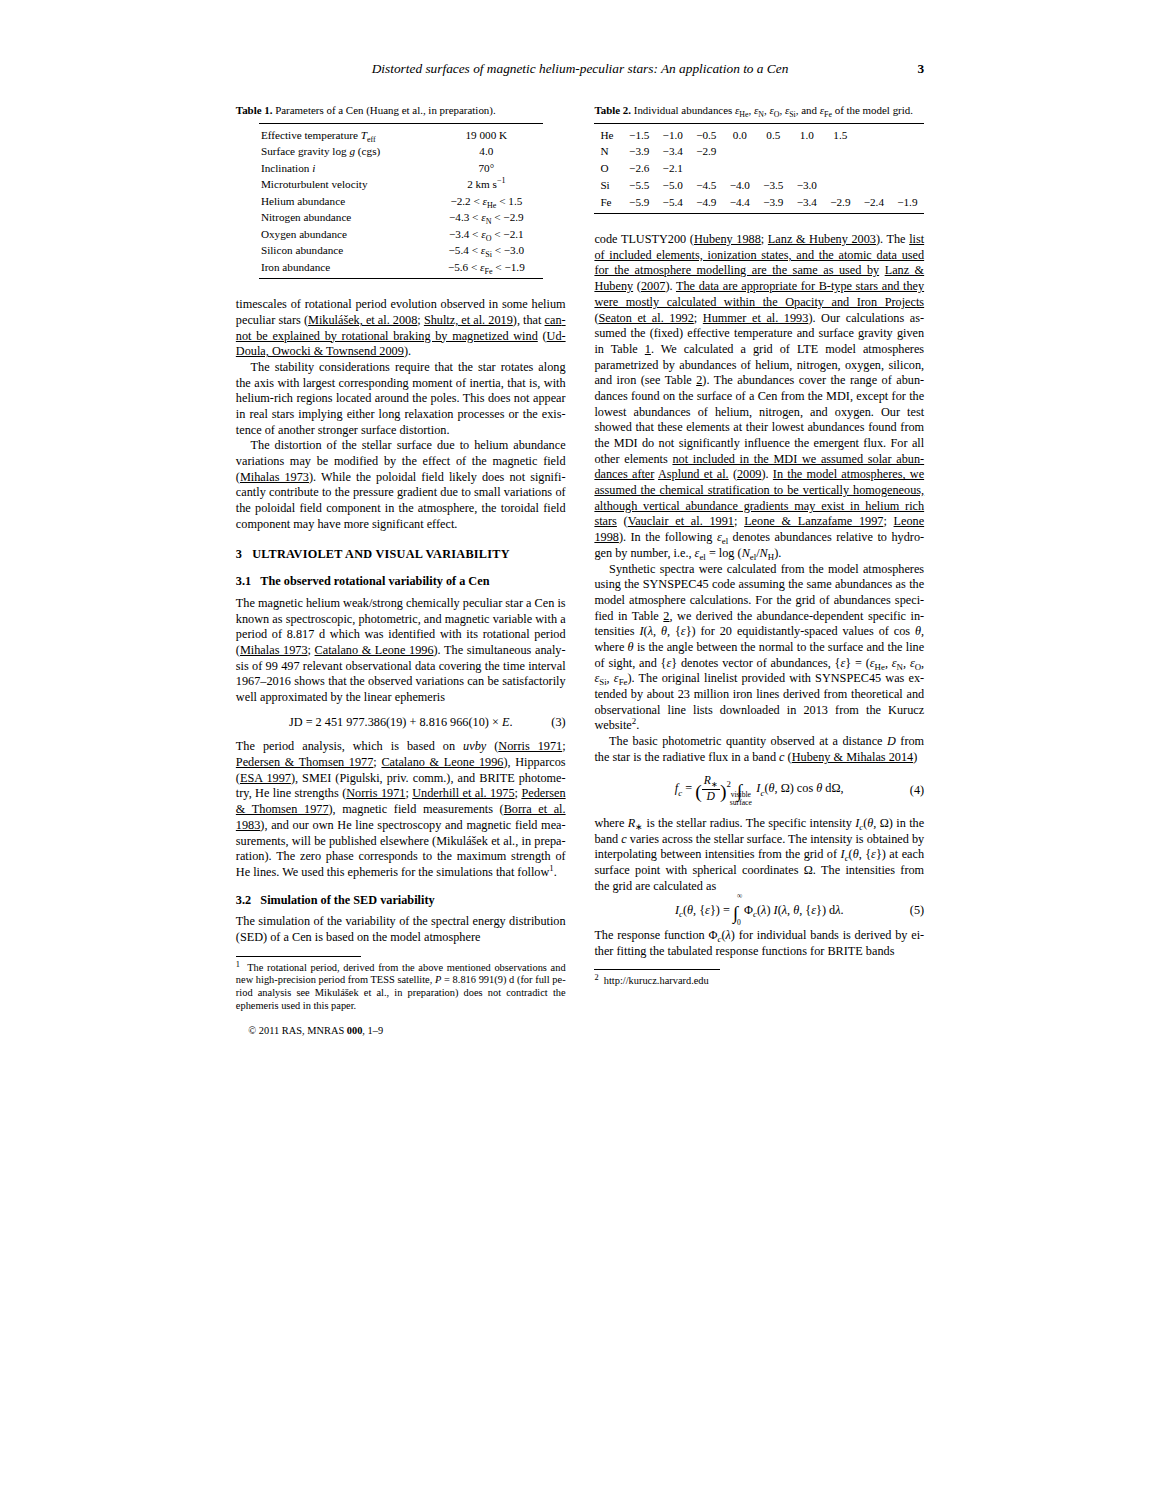Distorted surfaces of magnetic helium-peculiar stars: An application to a Cen 3
Table 1. Parameters of a Cen (Huang et al., in preparation).
| Effective temperature T eff | 19 000 K |
| Surface gravity log g (cgs) | 4.0 |
| Inclination i | 70° |
| Microturbulent velocity | 2 km s −1 |
| Helium abundance | −2.2 < ε He < 1.5 |
| Nitrogen abundance | −4.3 < ε N < −2.9 |
| Oxygen abundance | −3.4 < ε O < −2.1 |
| Silicon abundance | −5.4 < ε Si < −3.0 |
| Iron abundance | −5.6 < ε Fe < −1.9 |
timescales of rotational period evolution observed in some helium peculiar stars (Mikulášek, et al. 2008; Shultz, et al. 2019), that cannot be explained by rotational braking by magnetized wind (Ud-Doula, Owocki & Townsend 2009).
The stability considerations require that the star rotates along the axis with largest corresponding moment of inertia, that is, with helium-rich regions located around the poles. This does not appear in real stars implying either long relaxation processes or the existence of another stronger surface distortion.
The distortion of the stellar surface due to helium abundance variations may be modified by the effect of the magnetic field (Mihalas 1973). While the poloidal field likely does not significantly contribute to the pressure gradient due to small variations of the poloidal field component in the atmosphere, the toroidal field component may have more significant effect.
3 Ultraviolet and visual variability
3.1 The observed rotational variability of a Cen
The magnetic helium weak/strong chemically peculiar star a Cen is known as spectroscopic, photometric, and magnetic variable with a period of 8.817 d which was identified with its rotational period (Mihalas 1973; Catalano & Leone 1996). The simultaneous analysis of 99 497 relevant observational data covering the time interval 1967–2016 shows that the observed variations can be satisfactorily well approximated by the linear ephemeris
JD = 2 451 977.386(19) + 8.816 966(10) × E. (3)
The period analysis, which is based on uvby (Norris 1971; Pedersen & Thomsen 1977; Catalano & Leone 1996), Hipparcos (ESA 1997), SMEI (Pigulski, priv. comm.), and BRITE photometry, He line strengths (Norris 1971; Underhill et al. 1975; Pedersen & Thomsen 1977), magnetic field measurements (Borra et al. 1983), and our own He line spectroscopy and magnetic field measurements, will be published elsewhere (Mikulášek et al., in preparation). The zero phase corresponds to the maximum strength of He lines. We used this ephemeris for the simulations that follow1.
3.2 Simulation of the SED variability
The simulation of the variability of the spectral energy distribution (SED) of a Cen is based on the model atmosphere
1 The rotational period, derived from the above mentioned observations and new high-precision period from TESS satellite, P = 8.816 991(9) d (for full period analysis see Mikulášek et al., in preparation) does not contradict the ephemeris used in this paper.
© 2011 RAS, MNRAS 000, 1–9
Table 2. Individual abundances εHe, εN, εO, εSi, and εFe of the model grid.
| He | −1.5 | −1.0 | −0.5 | 0.0 | 0.5 | 1.0 | 1.5 | |
| N | −3.9 | −3.4 | −2.9 | | | | | |
| O | −2.6 | −2.1 | | | | | | |
| Si | −5.5 | −5.0 | −4.5 | −4.0 | −3.5 | −3.0 | | |
| Fe | −5.9 | −5.4 | −4.9 | −4.4 | −3.9 | −3.4 | −2.9 | −2.4 | −1.9 |
code TLUSTY200 (Hubeny 1988; Lanz & Hubeny 2003). The list of included elements, ionization states, and the atomic data used for the atmosphere modelling are the same as used by Lanz & Hubeny (2007). The data are appropriate for B-type stars and they were mostly calculated within the Opacity and Iron Projects (Seaton et al. 1992; Hummer et al. 1993). Our calculations assumed the (fixed) effective temperature and surface gravity given in Table 1. We calculated a grid of LTE model atmospheres parametrized by abundances of helium, nitrogen, oxygen, silicon, and iron (see Table 2). The abundances cover the range of abundances found on the surface of a Cen from the MDI, except for the lowest abundances of helium, nitrogen, and oxygen. Our test showed that these elements at their lowest abundances found from the MDI do not significantly influence the emergent flux. For all other elements not included in the MDI we assumed solar abundances after Asplund et al. (2009). In the model atmospheres, we assumed the chemical stratification to be vertically homogeneous, although vertical abundance gradients may exist in helium rich stars (Vauclair et al. 1991; Leone & Lanzafame 1997; Leone 1998). In the following εel denotes abundances relative to hydrogen by number, i.e., εel = log (Nel/NH).
Synthetic spectra were calculated from the model atmospheres using the SYNSPEC45 code assuming the same abundances as the model atmosphere calculations. For the grid of abundances specified in Table 2, we derived the abundance-dependent specific intensities I(λ, θ, {ε}) for 20 equidistantly-spaced values of cos θ, where θ is the angle between the normal to the surface and the line of sight, and {ε} denotes vector of abundances, {ε} = (εHe, εN, εO, εSi, εFe). The original linelist provided with SYNSPEC45 was extended by about 23 million iron lines derived from theoretical and observational line lists downloaded in 2013 from the Kurucz website2.
The basic photometric quantity observed at a distance D from the star is the radiative flux in a band c (Hubeny & Mihalas 2014)
fc = (R∗D)2 ∫visible
surface Ic(θ, Ω) cos θ dΩ, (4)
where R∗ is the stellar radius. The specific intensity Ic(θ, Ω) in the band c varies across the stellar surface. The intensity is obtained by interpolating between intensities from the grid of Ic(θ, {ε}) at each surface point with spherical coordinates Ω. The intensities from the grid are calculated as
Ic(θ, {ε}) = ∫∞0 Φc(λ) I(λ, θ, {ε}) dλ. (5)
The response function Φc(λ) for individual bands is derived by either fitting the tabulated response functions for BRITE bands
2 http://kurucz.harvard.edu